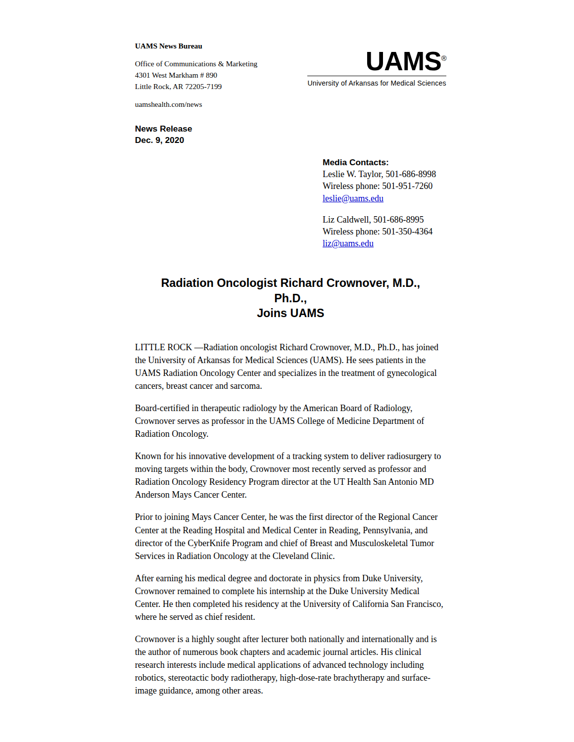UAMS News Bureau
Office of Communications & Marketing
4301 West Markham # 890
Little Rock, AR 72205-7199
uamshealth.com/news
UAMS®
University of Arkansas for Medical Sciences
News Release
Dec. 9, 2020
Media Contacts:
Leslie W. Taylor, 501-686-8998
Wireless phone: 501-951-7260
leslie@uams.edu
Liz Caldwell, 501-686-8995
Wireless phone: 501-350-4364
liz@uams.edu
Radiation Oncologist Richard Crownover, M.D., Ph.D.,
Joins UAMS
LITTLE ROCK —Radiation oncologist Richard Crownover, M.D., Ph.D., has joined the University of Arkansas for Medical Sciences (UAMS). He sees patients in the UAMS Radiation Oncology Center and specializes in the treatment of gynecological cancers, breast cancer and sarcoma.
Board-certified in therapeutic radiology by the American Board of Radiology, Crownover serves as professor in the UAMS College of Medicine Department of Radiation Oncology.
Known for his innovative development of a tracking system to deliver radiosurgery to moving targets within the body, Crownover most recently served as professor and Radiation Oncology Residency Program director at the UT Health San Antonio MD Anderson Mays Cancer Center.
Prior to joining Mays Cancer Center, he was the first director of the Regional Cancer Center at the Reading Hospital and Medical Center in Reading, Pennsylvania, and director of the CyberKnife Program and chief of Breast and Musculoskeletal Tumor Services in Radiation Oncology at the Cleveland Clinic.
After earning his medical degree and doctorate in physics from Duke University, Crownover remained to complete his internship at the Duke University Medical Center. He then completed his residency at the University of California San Francisco, where he served as chief resident.
Crownover is a highly sought after lecturer both nationally and internationally and is the author of numerous book chapters and academic journal articles. His clinical research interests include medical applications of advanced technology including robotics, stereotactic body radiotherapy, high-dose-rate brachytherapy and surface-image guidance, among other areas.